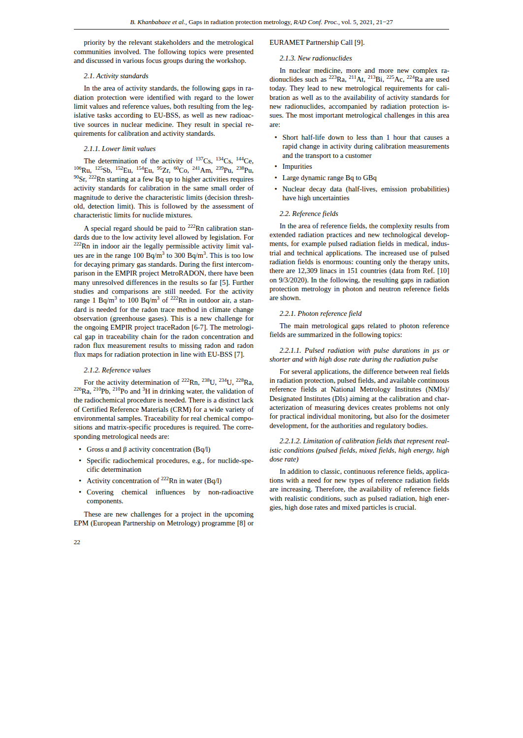B. Khanbabaee et al., Gaps in radiation protection metrology, RAD Conf. Proc., vol. 5, 2021, 21−27
priority by the relevant stakeholders and the metrological communities involved. The following topics were presented and discussed in various focus groups during the workshop.
2.1. Activity standards
In the area of activity standards, the following gaps in radiation protection were identified with regard to the lower limit values and reference values, both resulting from the legislative tasks according to EU-BSS, as well as new radioactive sources in nuclear medicine. They result in special requirements for calibration and activity standards.
2.1.1. Lower limit values
The determination of the activity of 137Cs, 134Cs, 144Ce, 106Ru, 125Sb, 152Eu, 154Eu, 95Zr, 60Co, 241Am, 239Pu, 238Pu, 90Sr, 222Rn starting at a few Bq up to higher activities requires activity standards for calibration in the same small order of magnitude to derive the characteristic limits (decision threshold, detection limit). This is followed by the assessment of characteristic limits for nuclide mixtures.
A special regard should be paid to 222Rn calibration standards due to the low activity level allowed by legislation. For 222Rn in indoor air the legally permissible activity limit values are in the range 100 Bq/m3 to 300 Bq/m3. This is too low for decaying primary gas standards. During the first intercomparison in the EMPIR project MetroRADON, there have been many unresolved differences in the results so far [5]. Further studies and comparisons are still needed. For the activity range 1 Bq/m3 to 100 Bq/m3 of 222Rn in outdoor air, a standard is needed for the radon trace method in climate change observation (greenhouse gases). This is a new challenge for the ongoing EMPIR project traceRadon [6-7]. The metrological gap in traceability chain for the radon concentration and radon flux measurement results to missing radon and radon flux maps for radiation protection in line with EU-BSS [7].
2.1.2. Reference values
For the activity determination of 222Rn, 238U, 234U, 228Ra, 226Ra, 210Pb, 210Po and 3H in drinking water, the validation of the radiochemical procedure is needed. There is a distinct lack of Certified Reference Materials (CRM) for a wide variety of environmental samples. Traceability for real chemical compositions and matrix-specific procedures is required. The corresponding metrological needs are:
Gross α and β activity concentration (Bq/l)
Specific radiochemical procedures, e.g., for nuclide-specific determination
Activity concentration of 222Rn in water (Bq/l)
Covering chemical influences by non-radioactive components.
These are new challenges for a project in the upcoming EPM (European Partnership on Metrology) programme [8] or EURAMET Partnership Call [9].
2.1.3. New radionuclides
In nuclear medicine, more and more new complex radionuclides such as 223Ra, 211At, 213Bi, 225Ac, 224Ra are used today. They lead to new metrological requirements for calibration as well as to the availability of activity standards for new radionuclides, accompanied by radiation protection issues. The most important metrological challenges in this area are:
Short half-life down to less than 1 hour that causes a rapid change in activity during calibration measurements and the transport to a customer
Impurities
Large dynamic range Bq to GBq
Nuclear decay data (half-lives, emission probabilities) have high uncertainties
2.2. Reference fields
In the area of reference fields, the complexity results from extended radiation practices and new technological developments, for example pulsed radiation fields in medical, industrial and technical applications. The increased use of pulsed radiation fields is enormous: counting only the therapy units, there are 12,309 linacs in 151 countries (data from Ref. [10] on 9/3/2020). In the following, the resulting gaps in radiation protection metrology in photon and neutron reference fields are shown.
2.2.1. Photon reference field
The main metrological gaps related to photon reference fields are summarized in the following topics:
2.2.1.1. Pulsed radiation with pulse durations in µs or shorter and with high dose rate during the radiation pulse
For several applications, the difference between real fields in radiation protection, pulsed fields, and available continuous reference fields at National Metrology Institutes (NMIs)/ Designated Institutes (DIs) aiming at the calibration and characterization of measuring devices creates problems not only for practical individual monitoring, but also for the dosimeter development, for the authorities and regulatory bodies.
2.2.1.2. Limitation of calibration fields that represent realistic conditions (pulsed fields, mixed fields, high energy, high dose rate)
In addition to classic, continuous reference fields, applications with a need for new types of reference radiation fields are increasing. Therefore, the availability of reference fields with realistic conditions, such as pulsed radiation, high energies, high dose rates and mixed particles is crucial.
22